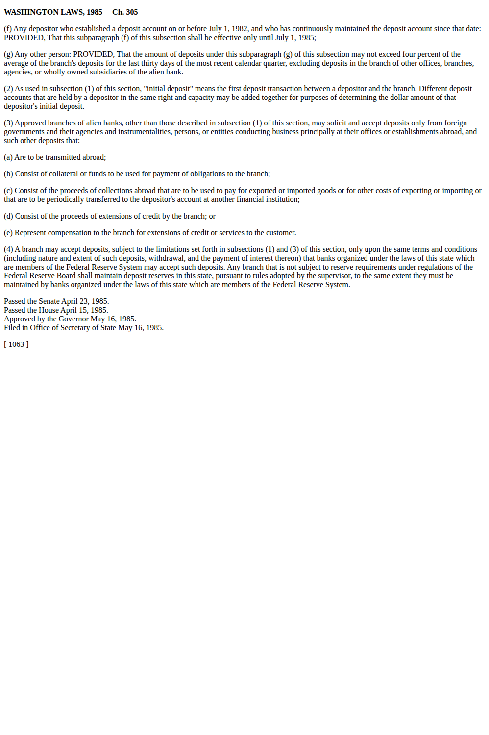WASHINGTON LAWS, 1985 Ch. 305
(f) Any depositor who established a deposit account on or before July 1, 1982, and who has continuously maintained the deposit account since that date: PROVIDED, That this subparagraph (f) of this subsection shall be effective only until July 1, 1985;
(g) Any other person: PROVIDED, That the amount of deposits under this subparagraph (g) of this subsection may not exceed four percent of the average of the branch's deposits for the last thirty days of the most recent calendar quarter, excluding deposits in the branch of other offices, branches, agencies, or wholly owned subsidiaries of the alien bank.
(2) As used in subsection (1) of this section, "initial deposit" means the first deposit transaction between a depositor and the branch. Different deposit accounts that are held by a depositor in the same right and capacity may be added together for purposes of determining the dollar amount of that depositor's initial deposit.
(3) Approved branches of alien banks, other than those described in subsection (1) of this section, may solicit and accept deposits only from foreign governments and their agencies and instrumentalities, persons, or entities conducting business principally at their offices or establishments abroad, and such other deposits that:
(a) Are to be transmitted abroad;
(b) Consist of collateral or funds to be used for payment of obligations to the branch;
(c) Consist of the proceeds of collections abroad that are to be used to pay for exported or imported goods or for other costs of exporting or importing or that are to be periodically transferred to the depositor's account at another financial institution;
(d) Consist of the proceeds of extensions of credit by the branch; or
(e) Represent compensation to the branch for extensions of credit or services to the customer.
(4) A branch may accept deposits, subject to the limitations set forth in subsections (1) and (3) of this section, only upon the same terms and conditions (including nature and extent of such deposits, withdrawal, and the payment of interest thereon) that banks organized under the laws of this state which are members of the Federal Reserve System may accept such deposits. Any branch that is not subject to reserve requirements under regulations of the Federal Reserve Board shall maintain deposit reserves in this state, pursuant to rules adopted by the supervisor, to the same extent they must be maintained by banks organized under the laws of this state which are members of the Federal Reserve System.
Passed the Senate April 23, 1985.
Passed the House April 15, 1985.
Approved by the Governor May 16, 1985.
Filed in Office of Secretary of State May 16, 1985.
[ 1063 ]